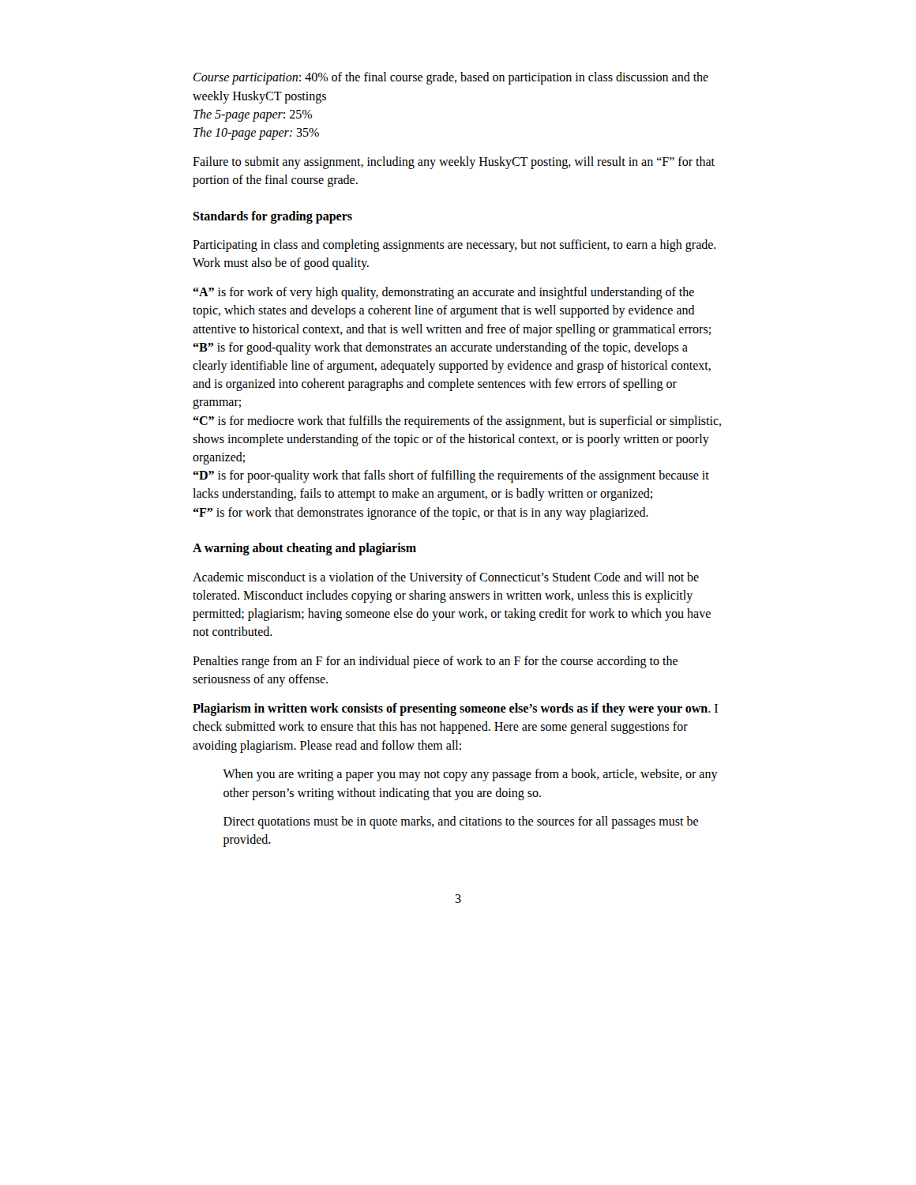Course participation: 40% of the final course grade, based on participation in class discussion and the weekly HuskyCT postings
The 5-page paper: 25%
The 10-page paper: 35%
Failure to submit any assignment, including any weekly HuskyCT posting, will result in an “F” for that portion of the final course grade.
Standards for grading papers
Participating in class and completing assignments are necessary, but not sufficient, to earn a high grade. Work must also be of good quality.
“A” is for work of very high quality, demonstrating an accurate and insightful understanding of the topic, which states and develops a coherent line of argument that is well supported by evidence and attentive to historical context, and that is well written and free of major spelling or grammatical errors;
“B” is for good-quality work that demonstrates an accurate understanding of the topic, develops a clearly identifiable line of argument, adequately supported by evidence and grasp of historical context, and is organized into coherent paragraphs and complete sentences with few errors of spelling or grammar;
“C” is for mediocre work that fulfills the requirements of the assignment, but is superficial or simplistic, shows incomplete understanding of the topic or of the historical context, or is poorly written or poorly organized;
“D” is for poor-quality work that falls short of fulfilling the requirements of the assignment because it lacks understanding, fails to attempt to make an argument, or is badly written or organized;
“F” is for work that demonstrates ignorance of the topic, or that is in any way plagiarized.
A warning about cheating and plagiarism
Academic misconduct is a violation of the University of Connecticut’s Student Code and will not be tolerated. Misconduct includes copying or sharing answers in written work, unless this is explicitly permitted; plagiarism; having someone else do your work, or taking credit for work to which you have not contributed.
Penalties range from an F for an individual piece of work to an F for the course according to the seriousness of any offense.
Plagiarism in written work consists of presenting someone else’s words as if they were your own. I check submitted work to ensure that this has not happened. Here are some general suggestions for avoiding plagiarism. Please read and follow them all:
When you are writing a paper you may not copy any passage from a book, article, website, or any other person’s writing without indicating that you are doing so.
Direct quotations must be in quote marks, and citations to the sources for all passages must be provided.
3